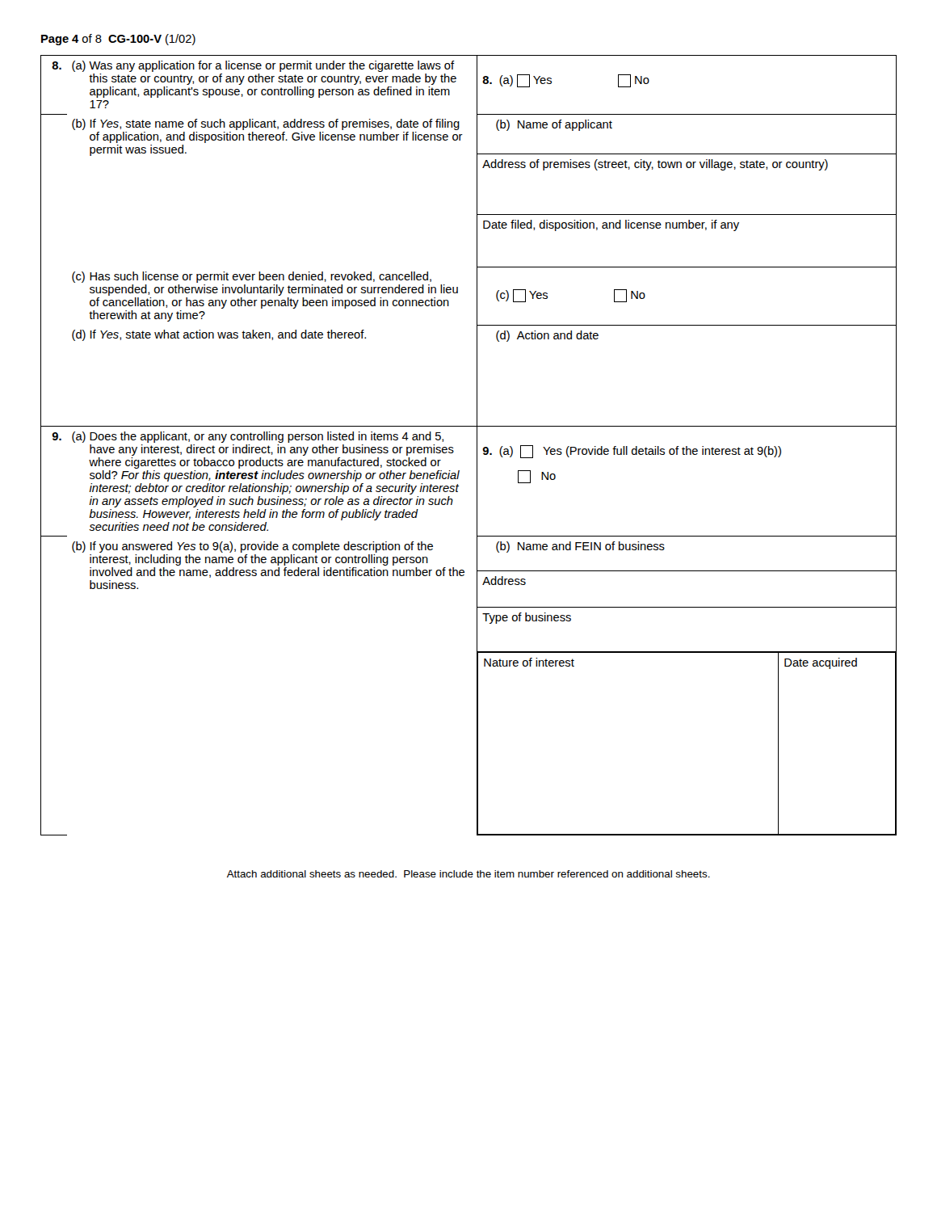Page 4 of 8 CG-100-V (1/02)
| 8. | (a) Was any application for a license or permit under the cigarette laws of this state or country, or of any other state or country, ever made by the applicant, applicant's spouse, or controlling person as defined in item 17? | 8. (a) Yes No |
| | (b) If Yes , state name of such applicant, address of premises, date of filing of application, and disposition thereof. Give license number if license or permit was issued. | (b) Name of applicant |
| | Address of premises (street, city, town or village, state, or country) |
| | Date filed, disposition, and license number, if any |
| | (c) Has such license or permit ever been denied, revoked, cancelled, suspended, or otherwise involuntarily terminated or surrendered in lieu of cancellation, or has any other penalty been imposed in connection therewith at any time? | (c) Yes No |
| | (d) If Yes , state what action was taken, and date thereof. | (d) Action and date |
| 9. | (a) Does the applicant, or any controlling person listed in items 4 and 5, have any interest, direct or indirect, in any other business or premises where cigarettes or tobacco products are manufactured, stocked or sold? For this question, interest includes ownership or other beneficial interest; debtor or creditor relationship; ownership of a security interest in any assets employed in such business; or role as a director in such business. However, interests held in the form of publicly traded securities need not be considered. | 9. (a) Yes (Provide full details of the interest at 9(b)) No |
| | (b) If you answered Yes to 9(a), provide a complete description of the interest, including the name of the applicant or controlling person involved and the name, address and federal identification number of the business. | (b) Name and FEIN of business |
| | Address |
| | Type of business |
| | / Nature of interest / Date acquired / |
Attach additional sheets as needed. Please include the item number referenced on additional sheets.